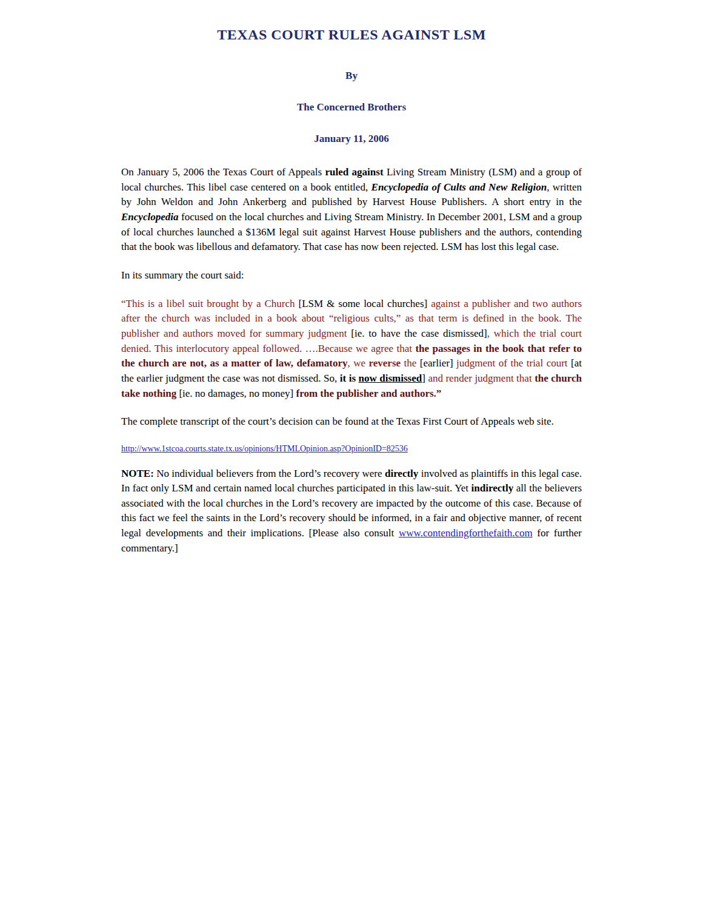TEXAS COURT RULES AGAINST LSM
By
The Concerned Brothers
January 11, 2006
On January 5, 2006 the Texas Court of Appeals ruled against Living Stream Ministry (LSM) and a group of local churches. This libel case centered on a book entitled, Encyclopedia of Cults and New Religion, written by John Weldon and John Ankerberg and published by Harvest House Publishers. A short entry in the Encyclopedia focused on the local churches and Living Stream Ministry. In December 2001, LSM and a group of local churches launched a $136M legal suit against Harvest House publishers and the authors, contending that the book was libellous and defamatory. That case has now been rejected. LSM has lost this legal case.
In its summary the court said:
“This is a libel suit brought by a Church [LSM & some local churches] against a publisher and two authors after the church was included in a book about “religious cults,” as that term is defined in the book. The publisher and authors moved for summary judgment [ie. to have the case dismissed], which the trial court denied. This interlocutory appeal followed. ….Because we agree that the passages in the book that refer to the church are not, as a matter of law, defamatory, we reverse the [earlier] judgment of the trial court [at the earlier judgment the case was not dismissed. So, it is now dismissed] and render judgment that the church take nothing [ie. no damages, no money] from the publisher and authors.”
The complete transcript of the court’s decision can be found at the Texas First Court of Appeals web site.
http://www.1stcoa.courts.state.tx.us/opinions/HTMLOpinion.asp?OpinionID=82536
NOTE: No individual believers from the Lord’s recovery were directly involved as plaintiffs in this legal case. In fact only LSM and certain named local churches participated in this law-suit. Yet indirectly all the believers associated with the local churches in the Lord’s recovery are impacted by the outcome of this case. Because of this fact we feel the saints in the Lord’s recovery should be informed, in a fair and objective manner, of recent legal developments and their implications. [Please also consult www.contendingforthefaith.com for further commentary.]